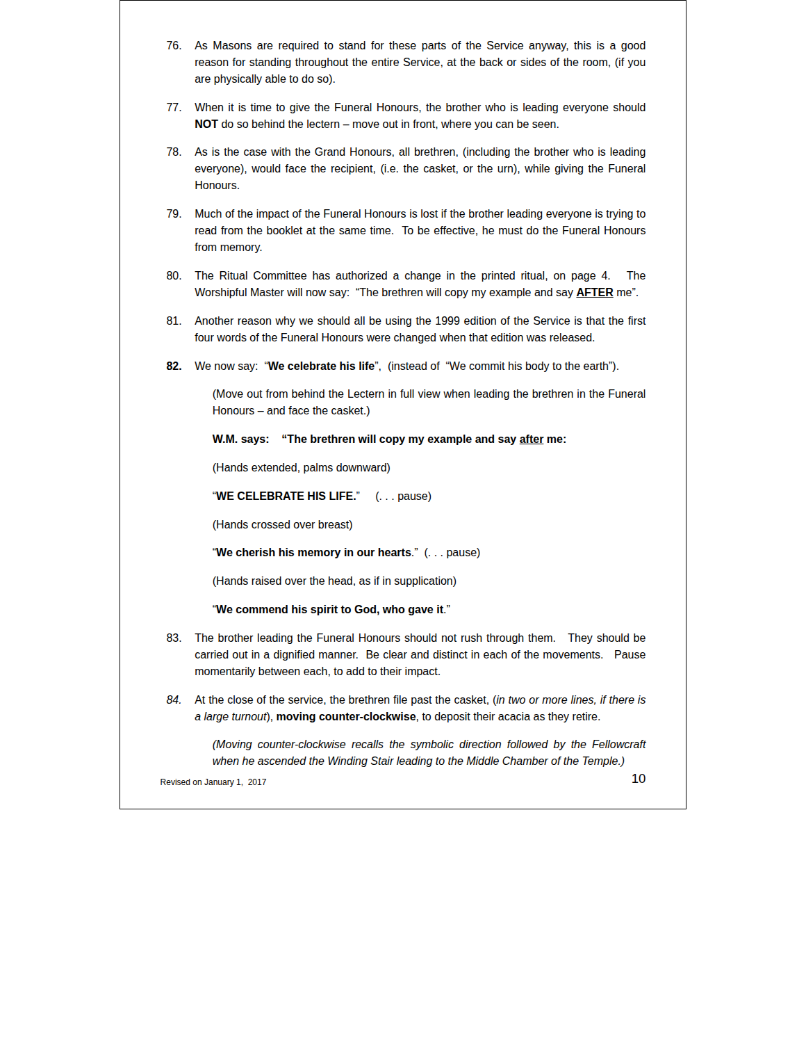76. As Masons are required to stand for these parts of the Service anyway, this is a good reason for standing throughout the entire Service, at the back or sides of the room, (if you are physically able to do so).
77. When it is time to give the Funeral Honours, the brother who is leading everyone should NOT do so behind the lectern – move out in front, where you can be seen.
78. As is the case with the Grand Honours, all brethren, (including the brother who is leading everyone), would face the recipient, (i.e. the casket, or the urn), while giving the Funeral Honours.
79. Much of the impact of the Funeral Honours is lost if the brother leading everyone is trying to read from the booklet at the same time. To be effective, he must do the Funeral Honours from memory.
80. The Ritual Committee has authorized a change in the printed ritual, on page 4. The Worshipful Master will now say: “The brethren will copy my example and say AFTER me”.
81. Another reason why we should all be using the 1999 edition of the Service is that the first four words of the Funeral Honours were changed when that edition was released.
82.
We now say: “We celebrate his life”, (instead of “We commit his body to the earth”).
(Move out from behind the Lectern in full view when leading the brethren in the Funeral Honours – and face the casket.)
W.M. says: “The brethren will copy my example and say after me:
(Hands extended, palms downward)
“WE CELEBRATE HIS LIFE.” (. . . pause)
(Hands crossed over breast)
“We cherish his memory in our hearts.” (. . . pause)
(Hands raised over the head, as if in supplication)
“We commend his spirit to God, who gave it.”
83. The brother leading the Funeral Honours should not rush through them. They should be carried out in a dignified manner. Be clear and distinct in each of the movements. Pause momentarily between each, to add to their impact.
84.
At the close of the service, the brethren file past the casket, (in two or more lines, if there is a large turnout), moving counter-clockwise, to deposit their acacia as they retire.
(Moving counter-clockwise recalls the symbolic direction followed by the Fellowcraft when he ascended the Winding Stair leading to the Middle Chamber of the Temple.)
Revised on January 1, 2017 10